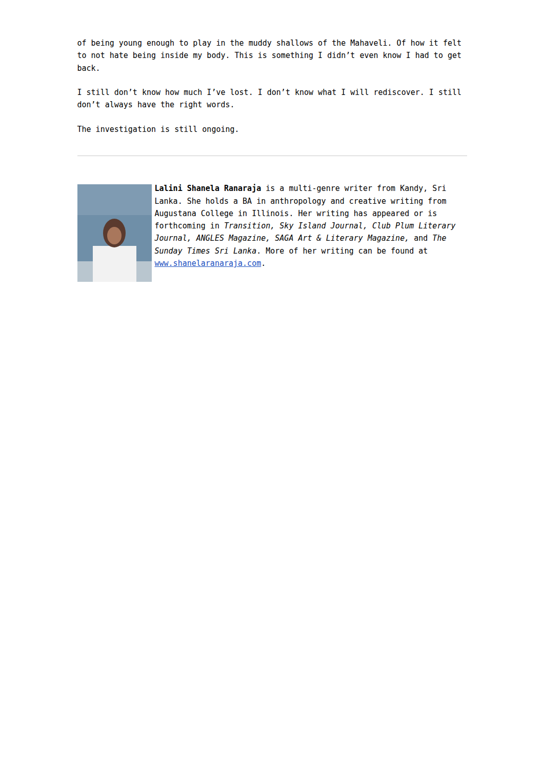of being young enough to play in the muddy shallows of the Mahaveli. Of how it felt to not hate being inside my body. This is something I didn’t even know I had to get back.
I still don’t know how much I’ve lost. I don’t know what I will rediscover. I still don’t always have the right words.
The investigation is still ongoing.
Lalini Shanela Ranaraja is a multi-genre writer from Kandy, Sri Lanka. She holds a BA in anthropology and creative writing from Augustana College in Illinois. Her writing has appeared or is forthcoming in Transition, Sky Island Journal, Club Plum Literary Journal, ANGLES Magazine, SAGA Art & Literary Magazine, and The Sunday Times Sri Lanka. More of her writing can be found at www.shanelaranaraja.com.